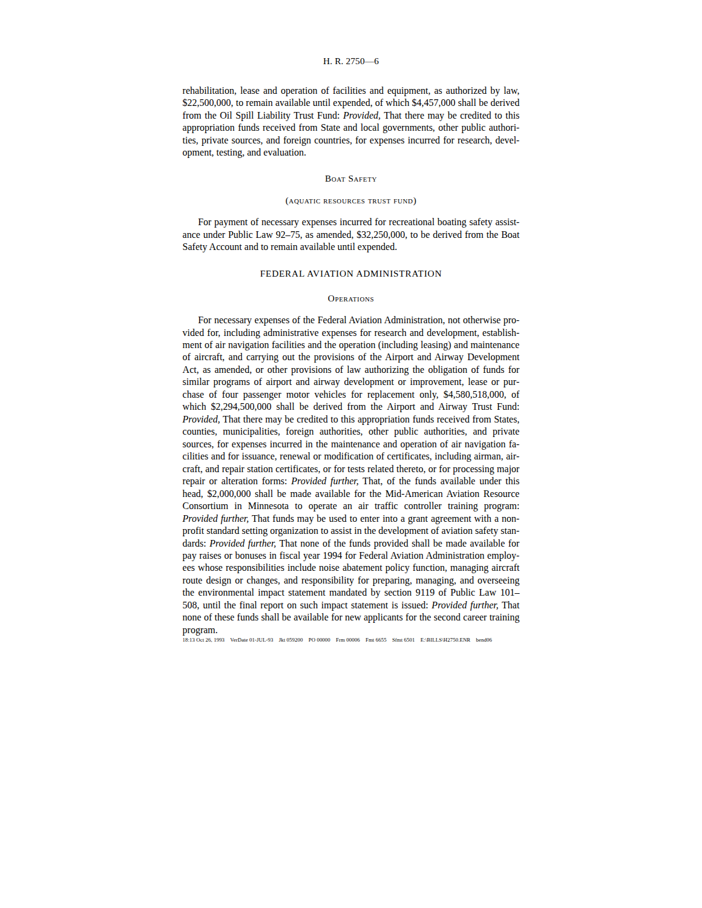H. R. 2750—6
rehabilitation, lease and operation of facilities and equipment, as authorized by law, $22,500,000, to remain available until expended, of which $4,457,000 shall be derived from the Oil Spill Liability Trust Fund: Provided, That there may be credited to this appropriation funds received from State and local governments, other public authorities, private sources, and foreign countries, for expenses incurred for research, development, testing, and evaluation.
Boat Safety
(aquatic resources trust fund)
For payment of necessary expenses incurred for recreational boating safety assistance under Public Law 92–75, as amended, $32,250,000, to be derived from the Boat Safety Account and to remain available until expended.
FEDERAL AVIATION ADMINISTRATION
Operations
For necessary expenses of the Federal Aviation Administration, not otherwise provided for, including administrative expenses for research and development, establishment of air navigation facilities and the operation (including leasing) and maintenance of aircraft, and carrying out the provisions of the Airport and Airway Development Act, as amended, or other provisions of law authorizing the obligation of funds for similar programs of airport and airway development or improvement, lease or purchase of four passenger motor vehicles for replacement only, $4,580,518,000, of which $2,294,500,000 shall be derived from the Airport and Airway Trust Fund: Provided, That there may be credited to this appropriation funds received from States, counties, municipalities, foreign authorities, other public authorities, and private sources, for expenses incurred in the maintenance and operation of air navigation facilities and for issuance, renewal or modification of certificates, including airman, aircraft, and repair station certificates, or for tests related thereto, or for processing major repair or alteration forms: Provided further, That, of the funds available under this head, $2,000,000 shall be made available for the Mid-American Aviation Resource Consortium in Minnesota to operate an air traffic controller training program: Provided further, That funds may be used to enter into a grant agreement with a nonprofit standard setting organization to assist in the development of aviation safety standards: Provided further, That none of the funds provided shall be made available for pay raises or bonuses in fiscal year 1994 for Federal Aviation Administration employees whose responsibilities include noise abatement policy function, managing aircraft route design or changes, and responsibility for preparing, managing, and overseeing the environmental impact statement mandated by section 9119 of Public Law 101–508, until the final report on such impact statement is issued: Provided further, That none of these funds shall be available for new applicants for the second career training program.
18:13 Oct 26, 1993 VerDate 01-JUL-93 Jkt 059200 PO 00000 Frm 00006 Fmt 6655 Sfmt 6501 E:\BILLS\H2750.ENR bend06